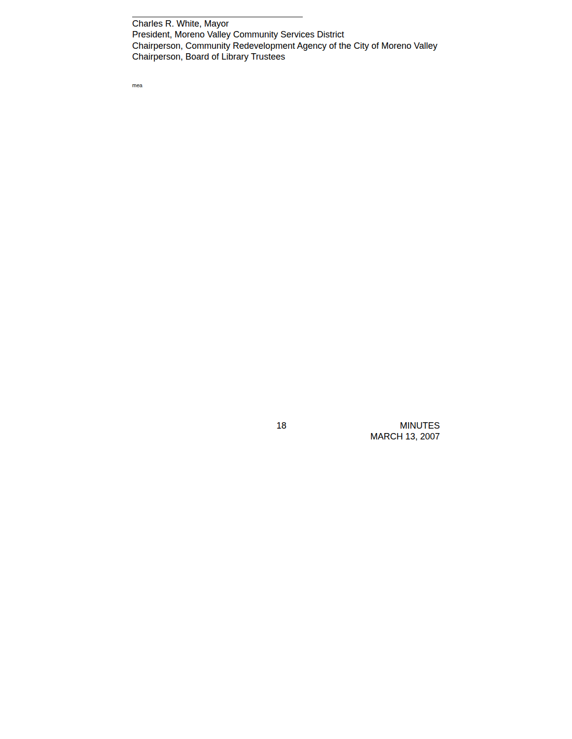Charles R. White, Mayor
President, Moreno Valley Community Services District
Chairperson, Community Redevelopment Agency of the City of Moreno Valley
Chairperson, Board of Library Trustees
mea
18
MINUTES
MARCH 13, 2007